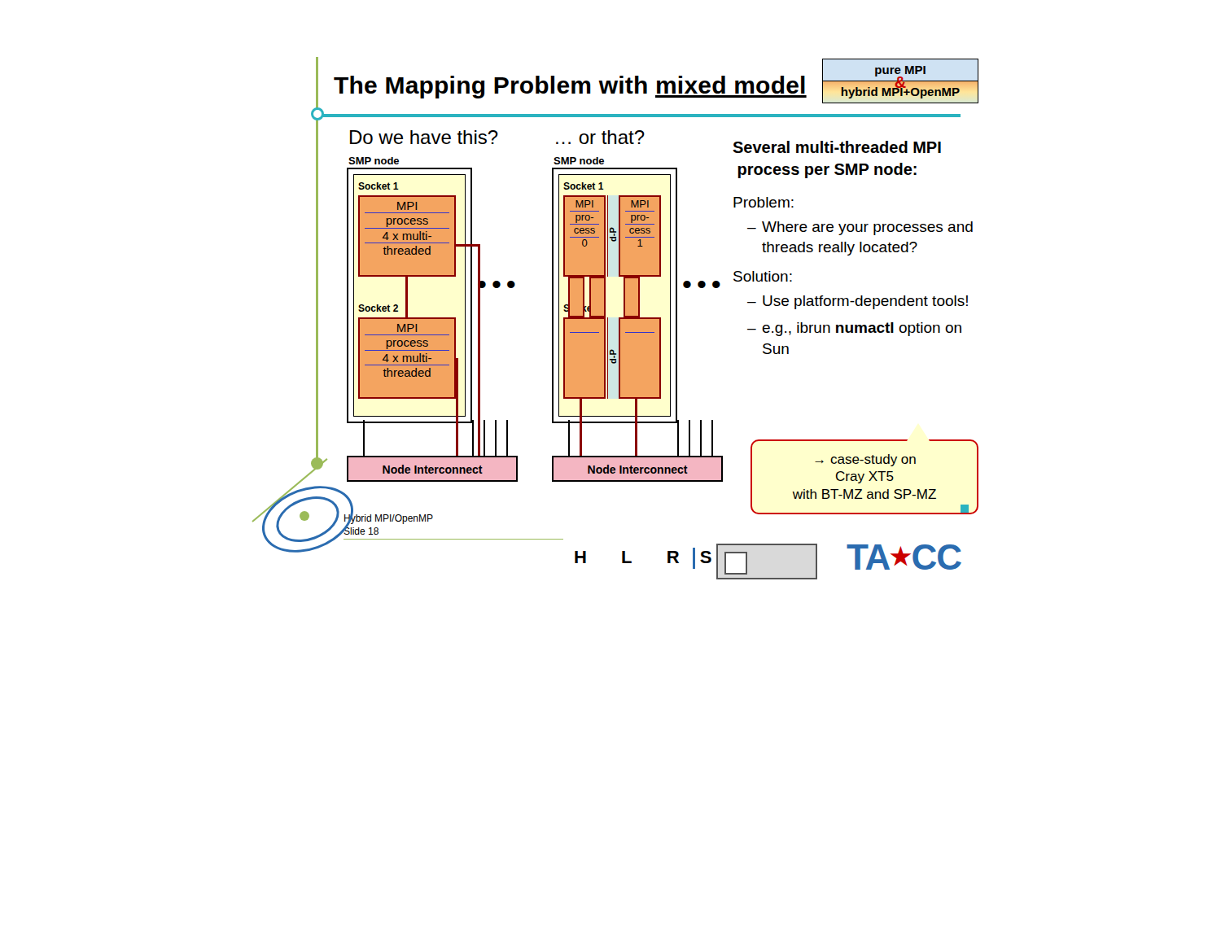The Mapping Problem with mixed model
pure MPI
&
hybrid MPI+OpenMP
Do we have this?
… or that?
SMP node
SMP node
Socket 1
Socket 2
MPI
process
4 x multi-
threaded
MPI
process
4 x multi-
threaded
•••
Socket 1
Socket 2
MPI
pro-
cess
0
d-P
MPI
pro-
cess
1
d-P
•••
Node Interconnect
Node Interconnect
Several multi-threaded MPI
process per SMP node:
Problem:
Where are your processes and threads really located?
Solution:
Use platform-dependent tools!
e.g., ibrun numactl option on Sun
→ case-study on
Cray XT5
with BT-MZ and SP-MZ
Hybrid MPI/OpenMP
Slide 18
H L R S
TA★CC